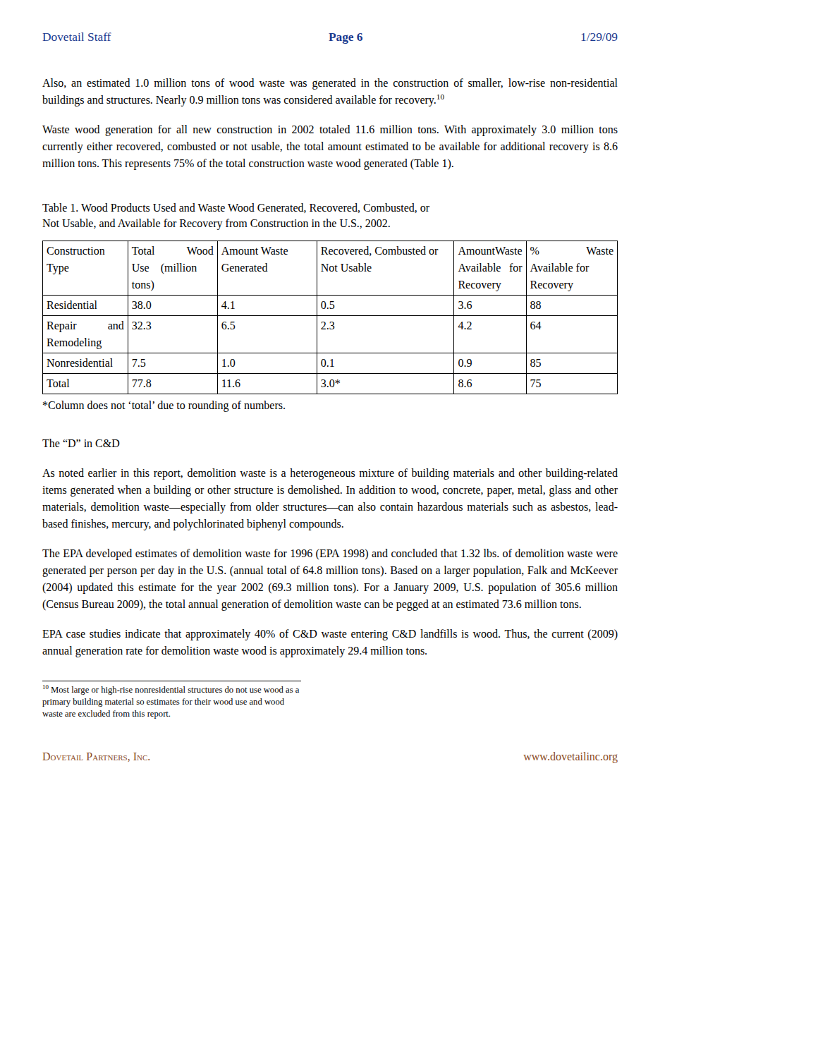Dovetail Staff
Page 6
1/29/09
Also, an estimated 1.0 million tons of wood waste was generated in the construction of smaller, low-rise non-residential buildings and structures. Nearly 0.9 million tons was considered available for recovery.10
Waste wood generation for all new construction in 2002 totaled 11.6 million tons. With approximately 3.0 million tons currently either recovered, combusted or not usable, the total amount estimated to be available for additional recovery is 8.6 million tons. This represents 75% of the total construction waste wood generated (Table 1).
Table 1. Wood Products Used and Waste Wood Generated, Recovered, Combusted, or
Not Usable, and Available for Recovery from Construction in the U.S., 2002.
| Construction Type | Total Wood Use (million tons) | Amount Waste Generated | Recovered, Combusted or Not Usable | Amount Waste Available for Recovery | % Waste Available for Recovery |
| Residential | 38.0 | 4.1 | 0.5 | 3.6 | 88 |
| Repair and Remodeling | 32.3 | 6.5 | 2.3 | 4.2 | 64 |
| Nonresidential | 7.5 | 1.0 | 0.1 | 0.9 | 85 |
| Total | 77.8 | 11.6 | 3.0* | 8.6 | 75 |
*Column does not ‘total’ due to rounding of numbers.
The “D” in C&D
As noted earlier in this report, demolition waste is a heterogeneous mixture of building materials and other building-related items generated when a building or other structure is demolished. In addition to wood, concrete, paper, metal, glass and other materials, demolition waste—especially from older structures—can also contain hazardous materials such as asbestos, lead-based finishes, mercury, and polychlorinated biphenyl compounds.
The EPA developed estimates of demolition waste for 1996 (EPA 1998) and concluded that 1.32 lbs. of demolition waste were generated per person per day in the U.S. (annual total of 64.8 million tons). Based on a larger population, Falk and McKeever (2004) updated this estimate for the year 2002 (69.3 million tons). For a January 2009, U.S. population of 305.6 million (Census Bureau 2009), the total annual generation of demolition waste can be pegged at an estimated 73.6 million tons.
EPA case studies indicate that approximately 40% of C&D waste entering C&D landfills is wood. Thus, the current (2009) annual generation rate for demolition waste wood is approximately 29.4 million tons.
10 Most large or high-rise nonresidential structures do not use wood as a primary building material so estimates for their wood use and wood waste are excluded from this report.
Dovetail Partners, Inc.
www.dovetailinc.org